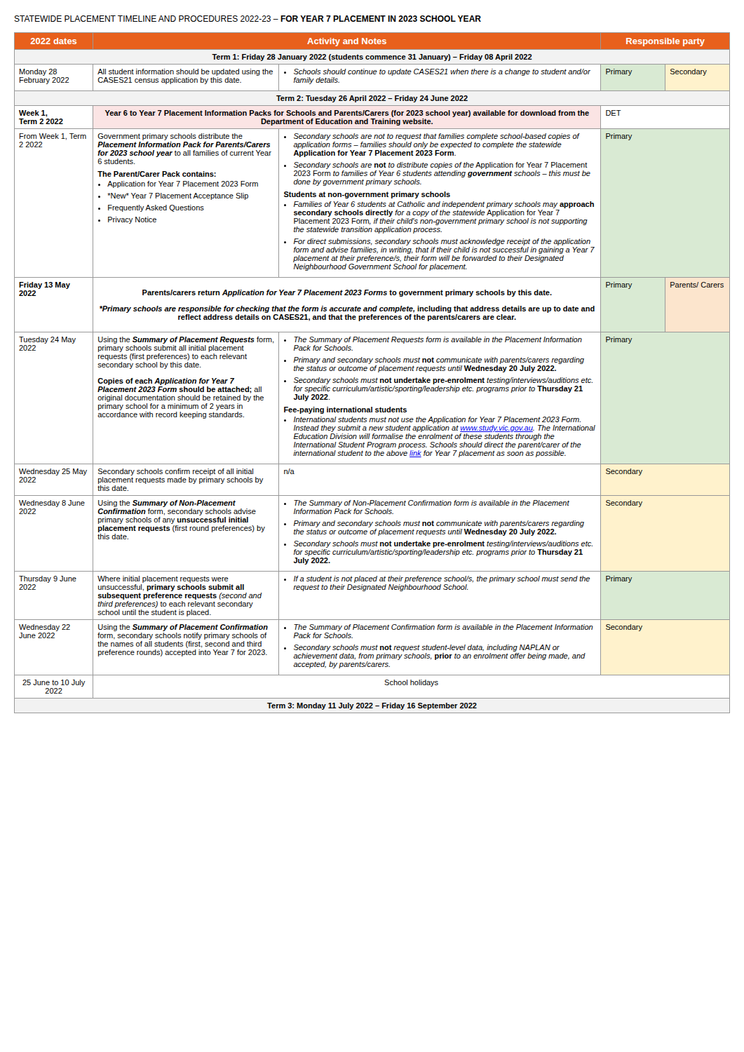STATEWIDE PLACEMENT TIMELINE AND PROCEDURES 2022-23 – FOR YEAR 7 PLACEMENT IN 2023 SCHOOL YEAR
| 2022 dates | Activity and Notes | Responsible party |
| --- | --- | --- |
| Term 1: Friday 28 January 2022 (students commence 31 January) – Friday 08 April 2022 |
| Monday 28 February 2022 | All student information should be updated using the CASES21 census application by this date. | Schools should continue to update CASES21 when there is a change to student and/or family details. | Primary | Secondary |
| Term 2: Tuesday 26 April 2022 – Friday 24 June 2022 |
| Week 1, Term 2 2022 | Year 6 to Year 7 Placement Information Packs for Schools and Parents/Carers (for 2023 school year) available for download from the Department of Education and Training website. | DET |
| From Week 1, Term 2 2022 | Government primary schools distribute the Placement Information Pack for Parents/Carers for 2023 school year to all families of current Year 6 students. The Parent/Carer Pack contains: Application for Year 7 Placement 2023 Form *New* Year 7 Placement Acceptance Slip Frequently Asked Questions Privacy Notice | Secondary schools are not to request that families complete school-based copies of application forms – families should only be expected to complete the statewide Application for Year 7 Placement 2023 Form . Secondary schools are not to distribute copies of the Application for Year 7 Placement 2023 Form to families of Year 6 students attending government schools – this must be done by government primary schools. Students at non-government primary schools Families of Year 6 students at Catholic and independent primary schools may approach secondary schools directly for a copy of the statewide Application for Year 7 Placement 2023 Form , if their child's non-government primary school is not supporting the statewide transition application process. For direct submissions, secondary schools must acknowledge receipt of the application form and advise families, in writing, that if their child is not successful in gaining a Year 7 placement at their preference/s, their form will be forwarded to their Designated Neighbourhood Government School for placement. | Primary |
| Friday 13 May 2022 | Parents/carers return Application for Year 7 Placement 2023 Forms to government primary schools by this date. *Primary schools are responsible for checking that the form is accurate and complete, including that address details are up to date and reflect address details on CASES21 , and that the preferences of the parents/carers are clear. | Primary | Parents/ Carers |
| Tuesday 24 May 2022 | Using the Summary of Placement Requests form, primary schools submit all initial placement requests (first preferences) to each relevant secondary school by this date. Copies of each Application for Year 7 Placement 2023 Form should be attached; all original documentation should be retained by the primary school for a minimum of 2 years in accordance with record keeping standards. | The Summary of Placement Requests form is available in the Placement Information Pack for Schools. Primary and secondary schools must not communicate with parents/carers regarding the status or outcome of placement requests until Wednesday 20 July 2022. Secondary schools must not undertake pre-enrolment testing/interviews/auditions etc. for specific curriculum/artistic/sporting/leadership etc. programs prior to Thursday 21 July 2022 . Fee-paying international students International students must not use the Application for Year 7 Placement 2023 Form. Instead they submit a new student application at www.study.vic.gov.au . The International Education Division will formalise the enrolment of these students through the International Student Program process. Schools should direct the parent/carer of the international student to the above link for Year 7 placement as soon as possible. | Primary |
| Wednesday 25 May 2022 | Secondary schools confirm receipt of all initial placement requests made by primary schools by this date. | n/a | Secondary |
| Wednesday 8 June 2022 | Using the Summary of Non-Placement Confirmation form, secondary schools advise primary schools of any unsuccessful initial placement requests (first round preferences) by this date. | The Summary of Non-Placement Confirmation form is available in the Placement Information Pack for Schools. Primary and secondary schools must not communicate with parents/carers regarding the status or outcome of placement requests until Wednesday 20 July 2022. Secondary schools must not undertake pre-enrolment testing/interviews/auditions etc. for specific curriculum/artistic/sporting/leadership etc. programs prior to Thursday 21 July 2022. | Secondary |
| Thursday 9 June 2022 | Where initial placement requests were unsuccessful, primary schools submit all subsequent preference requests (second and third preferences) to each relevant secondary school until the student is placed. | If a student is not placed at their preference school/s, the primary school must send the request to their Designated Neighbourhood School. | Primary |
| Wednesday 22 June 2022 | Using the Summary of Placement Confirmation form, secondary schools notify primary schools of the names of all students (first, second and third preference rounds) accepted into Year 7 for 2023. | The Summary of Placement Confirmation form is available in the Placement Information Pack for Schools. Secondary schools must not request student-level data, including NAPLAN or achievement data, from primary schools, prior to an enrolment offer being made, and accepted, by parents/carers. | Secondary |
| 25 June to 10 July 2022 | School holidays |
| Term 3: Monday 11 July 2022 – Friday 16 September 2022 |